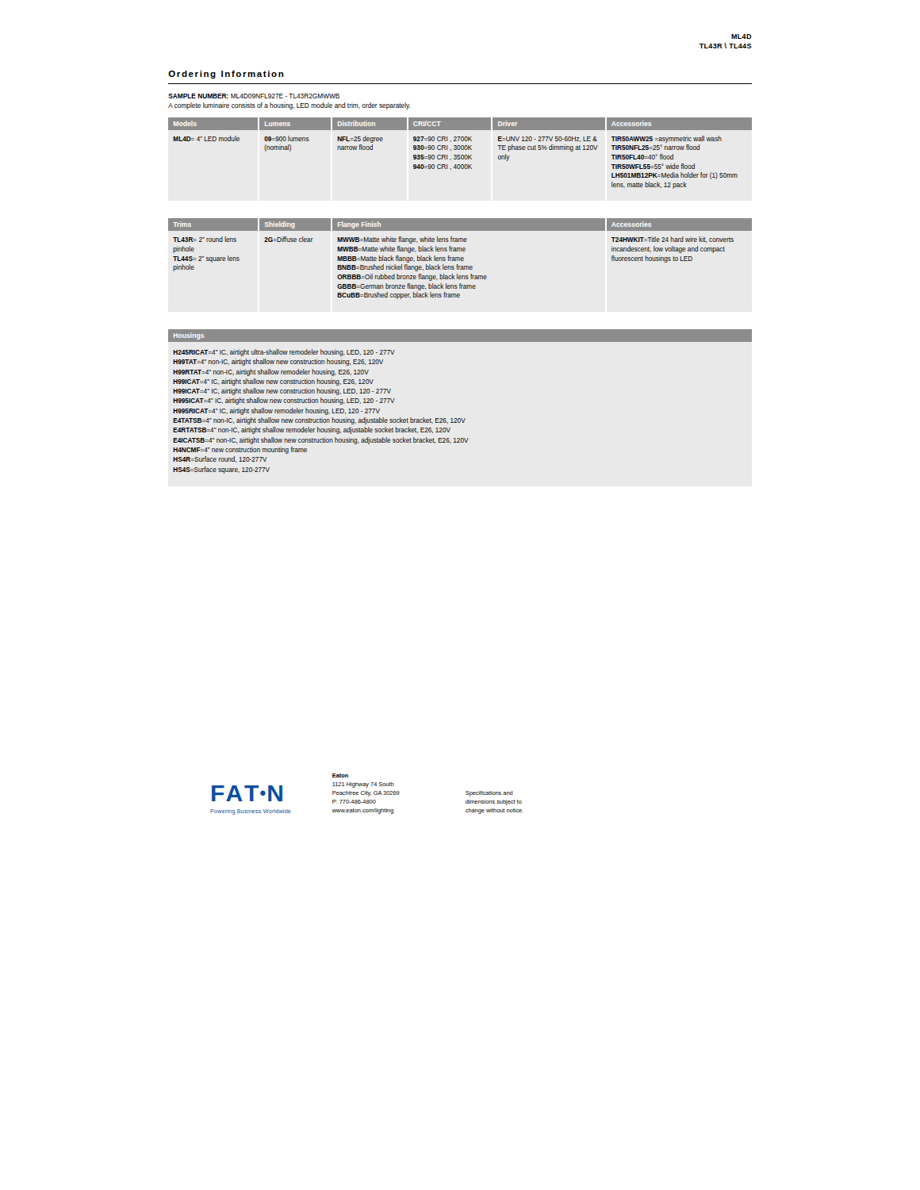ML4D
TL43R \ TL44S
Ordering Information
SAMPLE NUMBER: ML4D09NFL927E - TL43R2GMWWB
A complete luminaire consists of a housing, LED module and trim, order separately.
| Models | Lumens | Distribution | CRI/CCT | Driver | Accessories |
| --- | --- | --- | --- | --- | --- |
| ML4D = 4” LED module | 09 =900 lumens (nominal) | NFL =25 degree narrow flood | 927 =90 CRI , 2700K 930 =90 CRI , 3000K 935 =90 CRI , 3500K 940 =90 CRI , 4000K | E =UNV 120 - 277V 50-60Hz, LE & TE phase cut 5% dimming at 120V only | TIR50AWW25 =asymmetric wall wash TIR50NFL25 =25° narrow flood TIR50FL40 =40° flood TIR50WFL55 =55° wide flood LH501MB12PK =Media holder for (1) 50mm lens, matte black, 12 pack |
| Trims | Shielding | Flange Finish | Accessories |
| --- | --- | --- | --- |
| TL43R = 2” round lens pinhole TL44S = 2” square lens pinhole | 2G =Diffuse clear | MWWB =Matte white flange, white lens frame MWBB =Matte white flange, black lens frame MBBB =Matte black flange, black lens frame BNBB =Brushed nickel flange, black lens frame ORBBB =Oil rubbed bronze flange, black lens frame GBBB =German bronze flange, black lens frame BCuBB =Brushed copper, black lens frame | T24HWKIT =Title 24 hard wire kit, converts incandescent, low voltage and compact fluorescent housings to LED |
Housings
H245RICAT=4" IC, airtight ultra-shallow remodeler housing, LED, 120 - 277V
H99TAT=4" non-IC, airtight shallow new construction housing, E26, 120V
H99RTAT=4" non-IC, airtight shallow remodeler housing, E26, 120V
H99ICAT=4" IC, airtight shallow new construction housing, E26, 120V
H99ICAT=4" IC, airtight shallow new construction housing, LED, 120 - 277V
H995ICAT=4" IC, airtight shallow new construction housing, LED, 120 - 277V
H995RICAT=4" IC, airtight shallow remodeler housing, LED, 120 - 277V
E4TATSB=4" non-IC, airtight shallow new construction housing, adjustable socket bracket, E26, 120V
E4RTATSB=4" non-IC, airtight shallow remodeler housing, adjustable socket bracket, E26, 120V
E4ICATSB=4" non-IC, airtight shallow new construction housing, adjustable socket bracket, E26, 120V
H4NCMF=4” new construction mounting frame
HS4R=Surface round, 120-277V
HS4S=Surface square, 120-277V
FAT•N
Powering Business Worldwide
Eaton
1121 Highway 74 South
Peachtree City, GA 30269
P: 770-486-4800
www.eaton.com/lighting
Specifications and
dimensions subject to
change without notice.